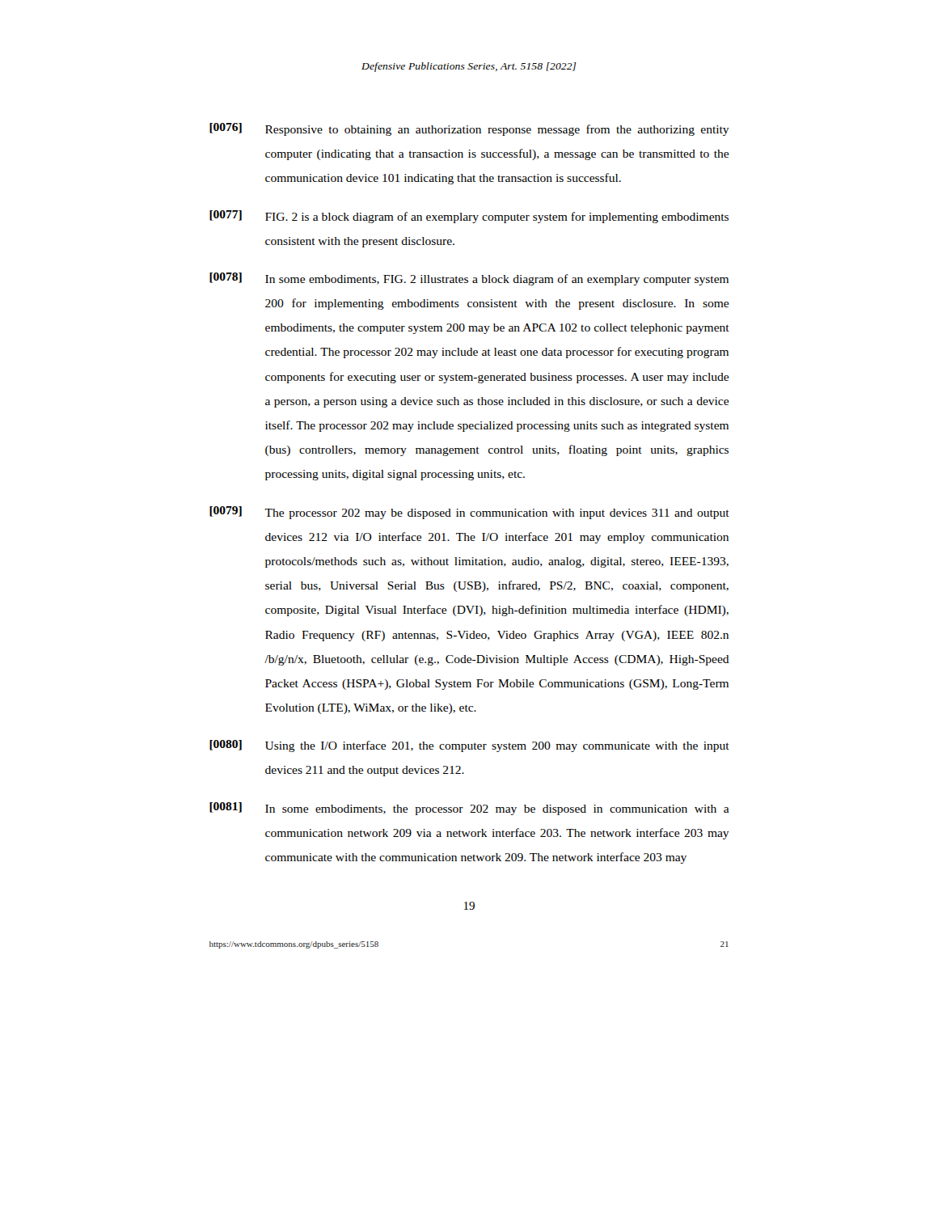Defensive Publications Series, Art. 5158 [2022]
[0076]
Responsive to obtaining an authorization response message from the authorizing entity computer (indicating that a transaction is successful), a message can be transmitted to the communication device 101 indicating that the transaction is successful.
[0077]
FIG. 2 is a block diagram of an exemplary computer system for implementing embodiments consistent with the present disclosure.
[0078]
In some embodiments, FIG. 2 illustrates a block diagram of an exemplary computer system 200 for implementing embodiments consistent with the present disclosure. In some embodiments, the computer system 200 may be an APCA 102 to collect telephonic payment credential. The processor 202 may include at least one data processor for executing program components for executing user or system-generated business processes. A user may include a person, a person using a device such as those included in this disclosure, or such a device itself. The processor 202 may include specialized processing units such as integrated system (bus) controllers, memory management control units, floating point units, graphics processing units, digital signal processing units, etc.
[0079]
The processor 202 may be disposed in communication with input devices 311 and output devices 212 via I/O interface 201. The I/O interface 201 may employ communication protocols/methods such as, without limitation, audio, analog, digital, stereo, IEEE-1393, serial bus, Universal Serial Bus (USB), infrared, PS/2, BNC, coaxial, component, composite, Digital Visual Interface (DVI), high-definition multimedia interface (HDMI), Radio Frequency (RF) antennas, S-Video, Video Graphics Array (VGA), IEEE 802.n /b/g/n/x, Bluetooth, cellular (e.g., Code-Division Multiple Access (CDMA), High-Speed Packet Access (HSPA+), Global System For Mobile Communications (GSM), Long-Term Evolution (LTE), WiMax, or the like), etc.
[0080]
Using the I/O interface 201, the computer system 200 may communicate with the input devices 211 and the output devices 212.
[0081]
In some embodiments, the processor 202 may be disposed in communication with a communication network 209 via a network interface 203. The network interface 203 may communicate with the communication network 209. The network interface 203 may
19
https://www.tdcommons.org/dpubs_series/5158
21